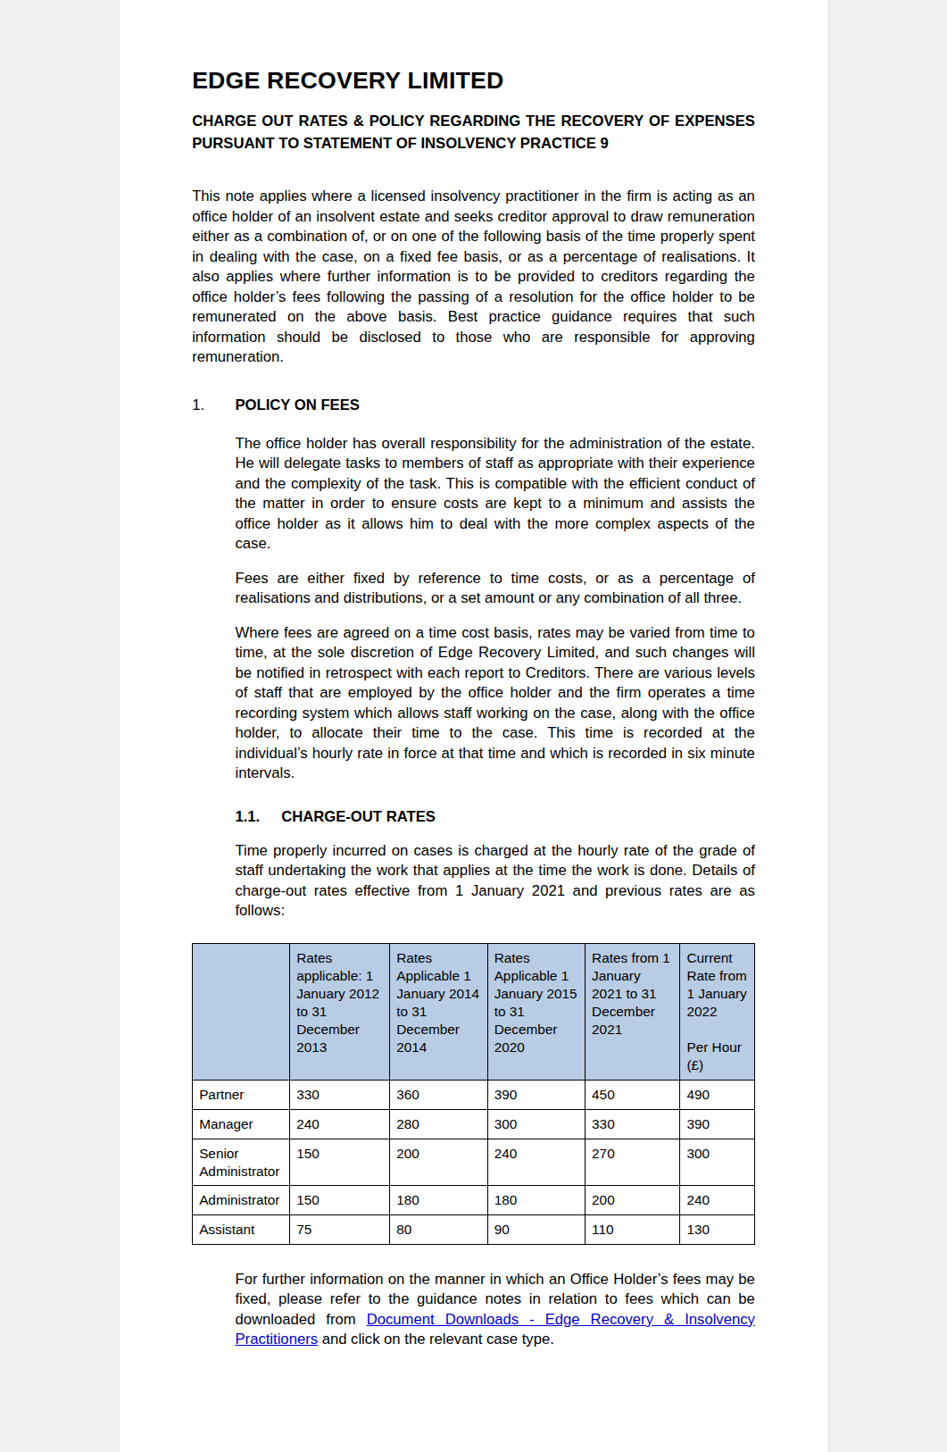EDGE RECOVERY LIMITED
Charge out rates & policy regarding the recovery of expenses pursuant to statement of insolvency practice 9
This note applies where a licensed insolvency practitioner in the firm is acting as an office holder of an insolvent estate and seeks creditor approval to draw remuneration either as a combination of, or on one of the following basis of the time properly spent in dealing with the case, on a fixed fee basis, or as a percentage of realisations. It also applies where further information is to be provided to creditors regarding the office holder’s fees following the passing of a resolution for the office holder to be remunerated on the above basis. Best practice guidance requires that such information should be disclosed to those who are responsible for approving remuneration.
1.
Policy on fees
The office holder has overall responsibility for the administration of the estate. He will delegate tasks to members of staff as appropriate with their experience and the complexity of the task. This is compatible with the efficient conduct of the matter in order to ensure costs are kept to a minimum and assists the office holder as it allows him to deal with the more complex aspects of the case.
Fees are either fixed by reference to time costs, or as a percentage of realisations and distributions, or a set amount or any combination of all three.
Where fees are agreed on a time cost basis, rates may be varied from time to time, at the sole discretion of Edge Recovery Limited, and such changes will be notified in retrospect with each report to Creditors. There are various levels of staff that are employed by the office holder and the firm operates a time recording system which allows staff working on the case, along with the office holder, to allocate their time to the case. This time is recorded at the individual’s hourly rate in force at that time and which is recorded in six minute intervals.
1.1. Charge-out rates
Time properly incurred on cases is charged at the hourly rate of the grade of staff undertaking the work that applies at the time the work is done. Details of charge-out rates effective from 1 January 2021 and previous rates are as follows:
| | Rates applicable: 1 January 2012 to 31 December 2013 | Rates Applicable 1 January 2014 to 31 December 2014 | Rates Applicable 1 January 2015 to 31 December 2020 | Rates from 1 January 2021 to 31 December 2021 | Current Rate from 1 January 2022 Per Hour (£) |
| --- | --- | --- | --- | --- | --- |
| Partner | 330 | 360 | 390 | 450 | 490 |
| Manager | 240 | 280 | 300 | 330 | 390 |
| Senior Administrator | 150 | 200 | 240 | 270 | 300 |
| Administrator | 150 | 180 | 180 | 200 | 240 |
| Assistant | 75 | 80 | 90 | 110 | 130 |
For further information on the manner in which an Office Holder’s fees may be fixed, please refer to the guidance notes in relation to fees which can be downloaded from Document Downloads - Edge Recovery & Insolvency Practitioners and click on the relevant case type.